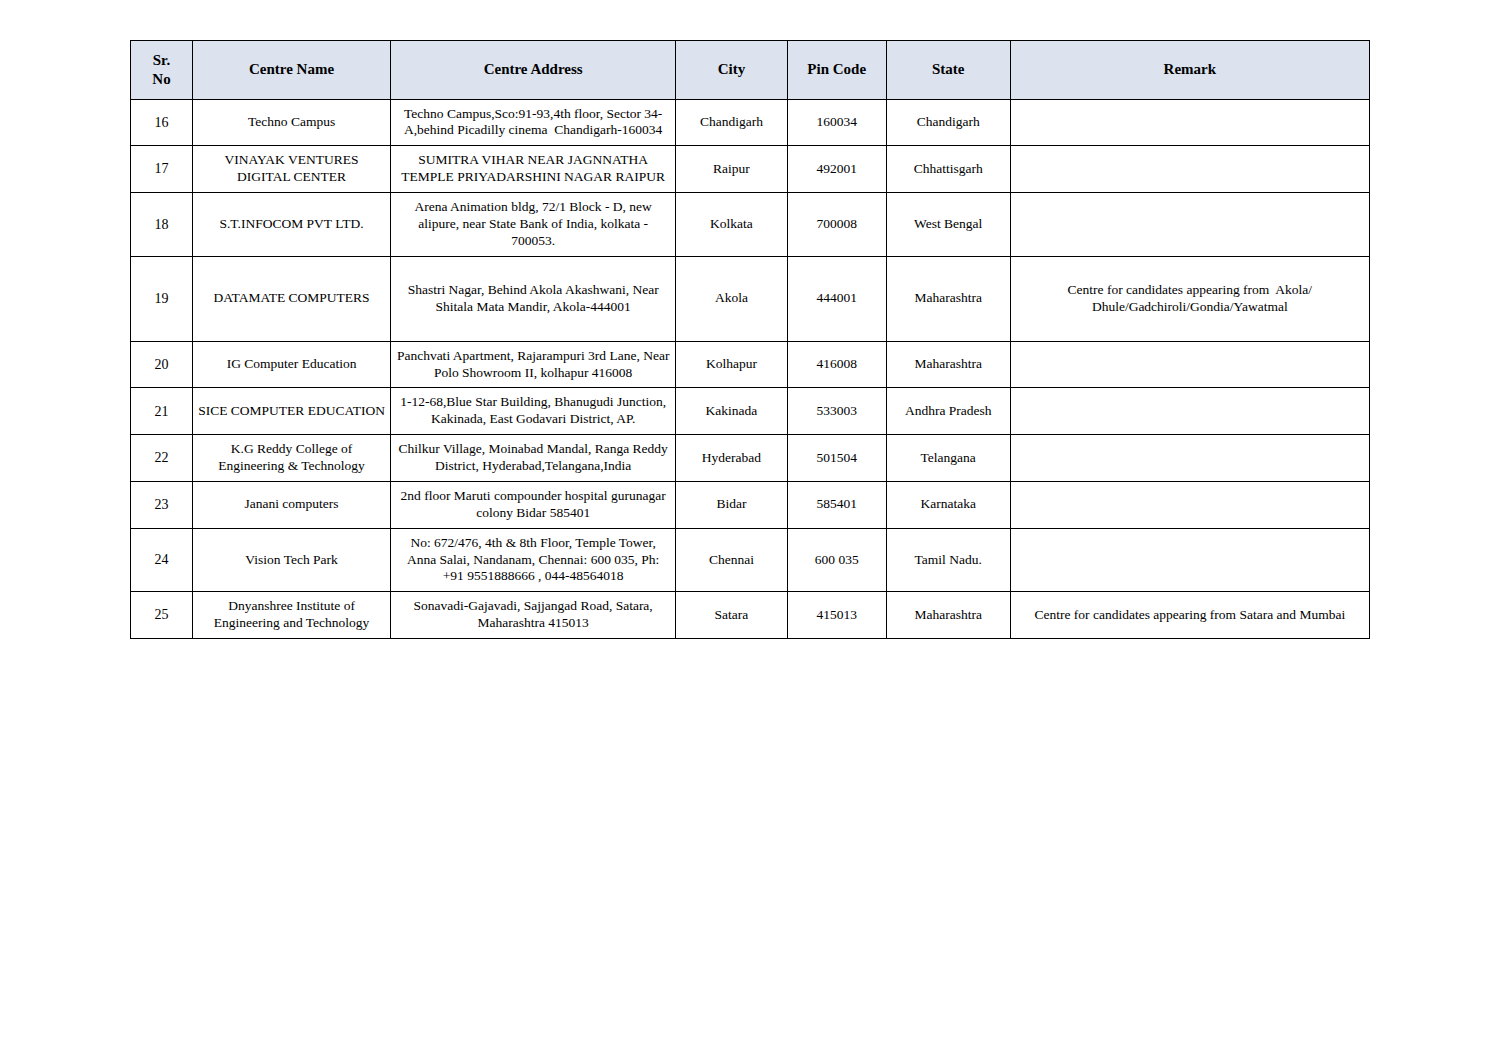| Sr. No | Centre Name | Centre Address | City | Pin Code | State | Remark |
| --- | --- | --- | --- | --- | --- | --- |
| 16 | Techno Campus | Techno Campus,Sco:91-93,4th floor, Sector 34-A,behind Picadilly cinema Chandigarh-160034 | Chandigarh | 160034 | Chandigarh | |
| 17 | VINAYAK VENTURES DIGITAL CENTER | SUMITRA VIHAR NEAR JAGNNATHA TEMPLE PRIYADARSHINI NAGAR RAIPUR | Raipur | 492001 | Chhattisgarh | |
| 18 | S.T.INFOCOM PVT LTD. | Arena Animation bldg, 72/1 Block - D, new alipure, near State Bank of India, kolkata - 700053. | Kolkata | 700008 | West Bengal | |
| 19 | DATAMATE COMPUTERS | Shastri Nagar, Behind Akola Akashwani, Near Shitala Mata Mandir, Akola-444001 | Akola | 444001 | Maharashtra | Centre for candidates appearing from Akola/ Dhule/Gadchiroli/Gondia/Yawatmal |
| 20 | IG Computer Education | Panchvati Apartment, Rajarampuri 3rd Lane, Near Polo Showroom II, kolhapur 416008 | Kolhapur | 416008 | Maharashtra | |
| 21 | SICE COMPUTER EDUCATION | 1-12-68,Blue Star Building, Bhanugudi Junction, Kakinada, East Godavari District, AP. | Kakinada | 533003 | Andhra Pradesh | |
| 22 | K.G Reddy College of Engineering & Technology | Chilkur Village, Moinabad Mandal, Ranga Reddy District, Hyderabad,Telangana,India | Hyderabad | 501504 | Telangana | |
| 23 | Janani computers | 2nd floor Maruti compounder hospital gurunagar colony Bidar 585401 | Bidar | 585401 | Karnataka | |
| 24 | Vision Tech Park | No: 672/476, 4th & 8th Floor, Temple Tower, Anna Salai, Nandanam, Chennai: 600 035, Ph: +91 9551888666 , 044-48564018 | Chennai | 600 035 | Tamil Nadu. | |
| 25 | Dnyanshree Institute of Engineering and Technology | Sonavadi-Gajavadi, Sajjangad Road, Satara, Maharashtra 415013 | Satara | 415013 | Maharashtra | Centre for candidates appearing from Satara and Mumbai |